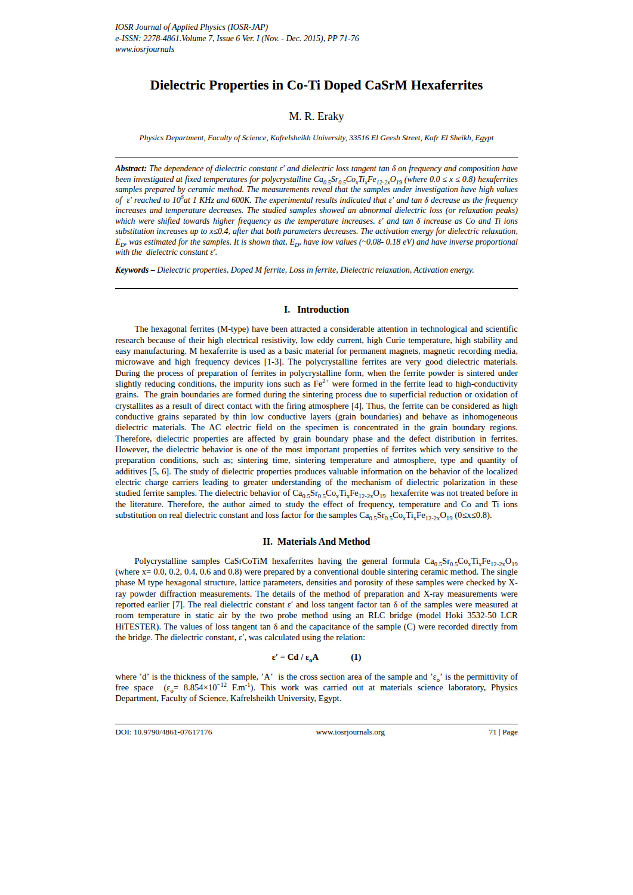IOSR Journal of Applied Physics (IOSR-JAP)
e-ISSN: 2278-4861.Volume 7, Issue 6 Ver. I (Nov. - Dec. 2015), PP 71-76
www.iosrjournals
Dielectric Properties in Co-Ti Doped CaSrM Hexaferrites
M. R. Eraky
Physics Department, Faculty of Science, Kafrelsheikh University, 33516 El Geesh Street, Kafr El Sheikh, Egypt
Abstract: The dependence of dielectric constant ε′ and dielectric loss tangent tan δ on frequency and composition have been investigated at fixed temperatures for polycrystalline Ca0.5Sr0.5CoxTixFe12-2xO19 (where 0.0 ≤ x ≤ 0.8) hexaferrites samples prepared by ceramic method. The measurements reveal that the samples under investigation have high values of ε′ reached to 106at 1 KHz and 600K. The experimental results indicated that ε′ and tan δ decrease as the frequency increases and temperature decreases. The studied samples showed an abnormal dielectric loss (or relaxation peaks) which were shifted towards higher frequency as the temperature increases. ε′ and tan δ increase as Co and Ti ions substitution increases up to x≤0.4, after that both parameters decreases. The activation energy for dielectric relaxation, ED, was estimated for the samples. It is shown that, ED, have low values (~0.08- 0.18 eV) and have inverse proportional with the dielectric constant ε′.
Keywords – Dielectric properties, Doped M ferrite, Loss in ferrite, Dielectric relaxation, Activation energy.
I. Introduction
The hexagonal ferrites (M-type) have been attracted a considerable attention in technological and scientific research because of their high electrical resistivity, low eddy current, high Curie temperature, high stability and easy manufacturing. M hexaferrite is used as a basic material for permanent magnets, magnetic recording media, microwave and high frequency devices [1-3]. The polycrystalline ferrites are very good dielectric materials. During the process of preparation of ferrites in polycrystalline form, when the ferrite powder is sintered under slightly reducing conditions, the impurity ions such as Fe2+ were formed in the ferrite lead to high-conductivity grains. The grain boundaries are formed during the sintering process due to superficial reduction or oxidation of crystallites as a result of direct contact with the firing atmosphere [4]. Thus, the ferrite can be considered as high conductive grains separated by thin low conductive layers (grain boundaries) and behave as inhomogeneous dielectric materials. The AC electric field on the specimen is concentrated in the grain boundary regions. Therefore, dielectric properties are affected by grain boundary phase and the defect distribution in ferrites. However, the dielectric behavior is one of the most important properties of ferrites which very sensitive to the preparation conditions, such as; sintering time, sintering temperature and atmosphere, type and quantity of additives [5, 6]. The study of dielectric properties produces valuable information on the behavior of the localized electric charge carriers leading to greater understanding of the mechanism of dielectric polarization in these studied ferrite samples. The dielectric behavior of Ca0.5Sr0.5CoxTixFe12-2xO19 hexaferrite was not treated before in the literature. Therefore, the author aimed to study the effect of frequency, temperature and Co and Ti ions substitution on real dielectric constant and loss factor for the samples Ca0.5Sr0.5CoxTixFe12-2xO19 (0≤x≤0.8).
II. Materials And Method
Polycrystalline samples CaSrCoTiM hexaferrites having the general formula Ca0.5Sr0.5CoxTixFe12-2xO19 (where x= 0.0, 0.2, 0.4, 0.6 and 0.8) were prepared by a conventional double sintering ceramic method. The single phase M type hexagonal structure, lattice parameters, densities and porosity of these samples were checked by X-ray powder diffraction measurements. The details of the method of preparation and X-ray measurements were reported earlier [7]. The real dielectric constant ε′ and loss tangent factor tan δ of the samples were measured at room temperature in static air by the two probe method using an RLC bridge (model Hoki 3532-50 LCR HiTESTER). The values of loss tangent tan δ and the capacitance of the sample (C) were recorded directly from the bridge. The dielectric constant, ε′, was calculated using the relation:
ε′ = Cd / εoA (1)
where ʼdʼ is the thickness of the sample, ʼAʼ is the cross section area of the sample and ʼεoʼ is the permittivity of free space (εo= 8.854×10−12 F.m-1). This work was carried out at materials science laboratory, Physics Department, Faculty of Science, Kafrelsheikh University, Egypt.
DOI: 10.9790/4861-07617176 www.iosrjournals.org 71 | Page